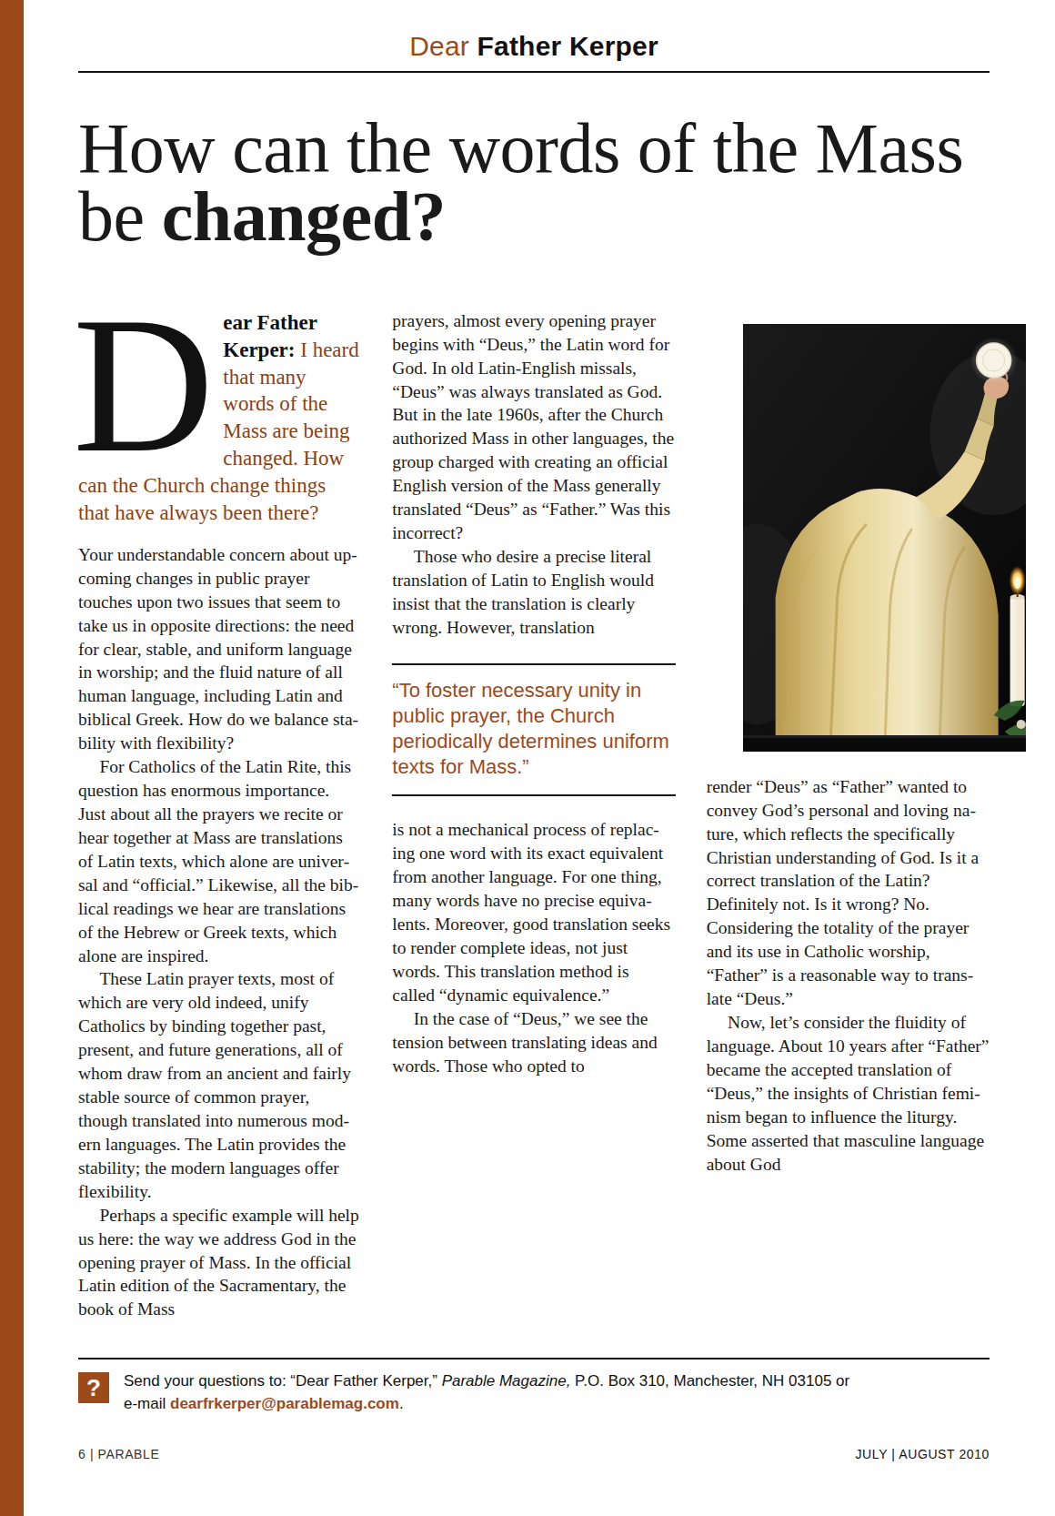Dear Father Kerper
How can the words of the Mass be changed?
D
ear Father Kerper: I heard that many words of the Mass are being changed. How can the Church change things that have always been there?
Your understandable concern about upcoming changes in public prayer touches upon two issues that seem to take us in opposite directions: the need for clear, stable, and uniform language in worship; and the fluid nature of all human language, including Latin and biblical Greek. How do we balance stability with flexibility?
For Catholics of the Latin Rite, this question has enormous importance. Just about all the prayers we recite or hear together at Mass are translations of Latin texts, which alone are universal and “official.” Likewise, all the biblical readings we hear are translations of the Hebrew or Greek texts, which alone are inspired.
These Latin prayer texts, most of which are very old indeed, unify Catholics by binding together past, present, and future generations, all of whom draw from an ancient and fairly stable source of common prayer, though translated into numerous modern languages. The Latin provides the stability; the modern languages offer flexibility.
Perhaps a specific example will help us here: the way we address God in the opening prayer of Mass. In the official Latin edition of the Sacramentary, the book of Mass
prayers, almost every opening prayer begins with “Deus,” the Latin word for God. In old Latin-English missals, “Deus” was always translated as God. But in the late 1960s, after the Church authorized Mass in other languages, the group charged with creating an official English version of the Mass generally translated “Deus” as “Father.” Was this incorrect?
Those who desire a precise literal translation of Latin to English would insist that the translation is clearly wrong. However, translation
“To foster necessary unity in public prayer, the Church periodically determines uniform texts for Mass.”
is not a mechanical process of replacing one word with its exact equivalent from another language. For one thing, many words have no precise equivalents. Moreover, good translation seeks to render complete ideas, not just words. This translation method is called “dynamic equivalence.”
In the case of “Deus,” we see the tension between translating ideas and words. Those who opted to
render “Deus” as “Father” wanted to convey God’s personal and loving nature, which reflects the specifically Christian understanding of God. Is it a correct translation of the Latin? Definitely not. Is it wrong? No. Considering the totality of the prayer and its use in Catholic worship, “Father” is a reasonable way to translate “Deus.”
Now, let’s consider the fluidity of language. About 10 years after “Father” became the accepted translation of “Deus,” the insights of Christian feminism began to influence the liturgy. Some asserted that masculine language about God
?
Send your questions to: “Dear Father Kerper,” Parable Magazine, P.O. Box 310, Manchester, NH 03105 or
e-mail dearfrkerper@parablemag.com.
6 | PARABLE
JULY | AUGUST 2010